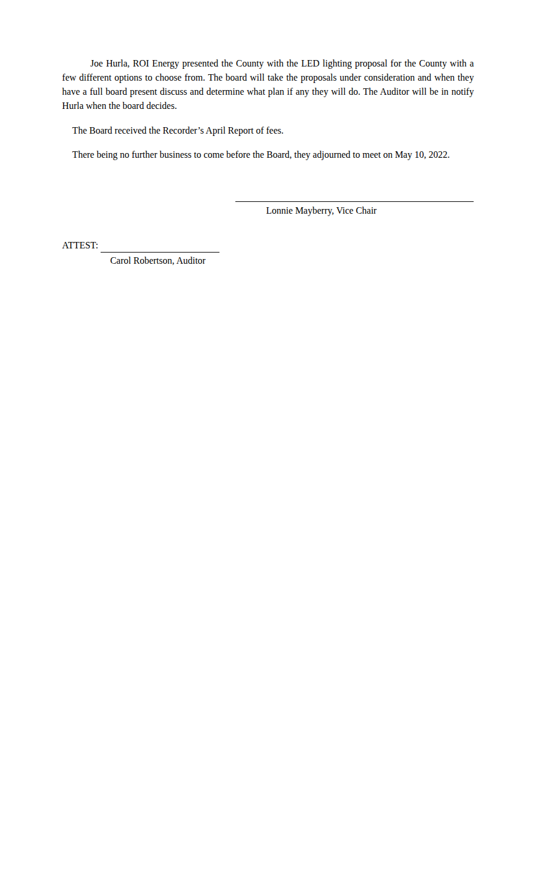Joe Hurla, ROI Energy presented the County with the LED lighting proposal for the County with a few different options to choose from. The board will take the proposals under consideration and when they have a full board present discuss and determine what plan if any they will do. The Auditor will be in notify Hurla when the board decides.
The Board received the Recorder’s April Report of fees.
There being no further business to come before the Board, they adjourned to meet on May 10, 2022.
Lonnie Mayberry, Vice Chair
ATTEST:
Carol Robertson, Auditor